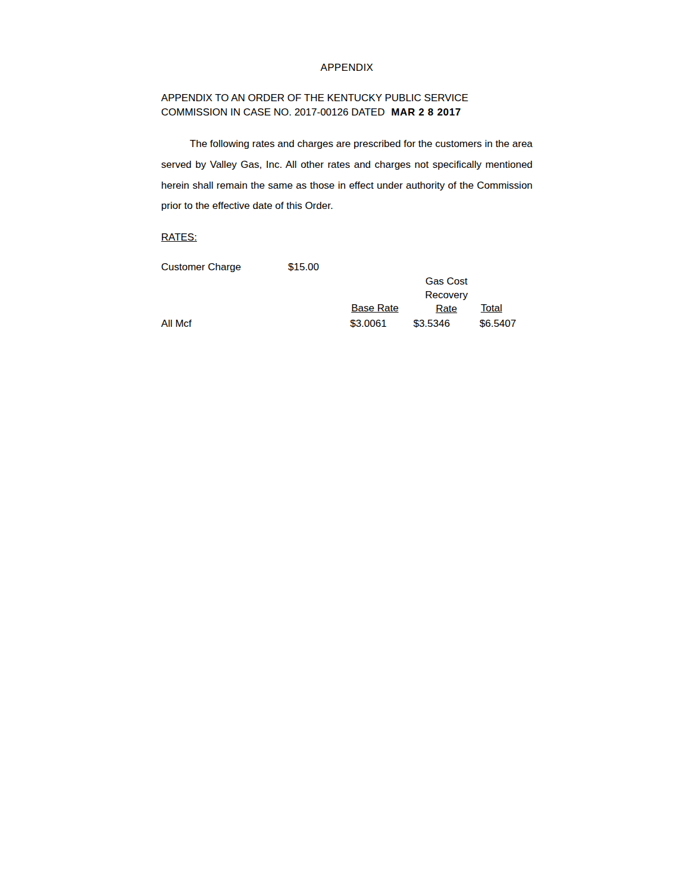APPENDIX
APPENDIX TO AN ORDER OF THE KENTUCKY PUBLIC SERVICE COMMISSION IN CASE NO. 2017-00126 DATED MAR 2 8 2017
The following rates and charges are prescribed for the customers in the area served by Valley Gas, Inc. All other rates and charges not specifically mentioned herein shall remain the same as those in effect under authority of the Commission prior to the effective date of this Order.
RATES:
| Customer Charge | $15.00 | | |
| | | Base Rate | Gas Cost Recovery Rate | Total |
| All Mcf | | $3.0061 | $3.5346 | $6.5407 |